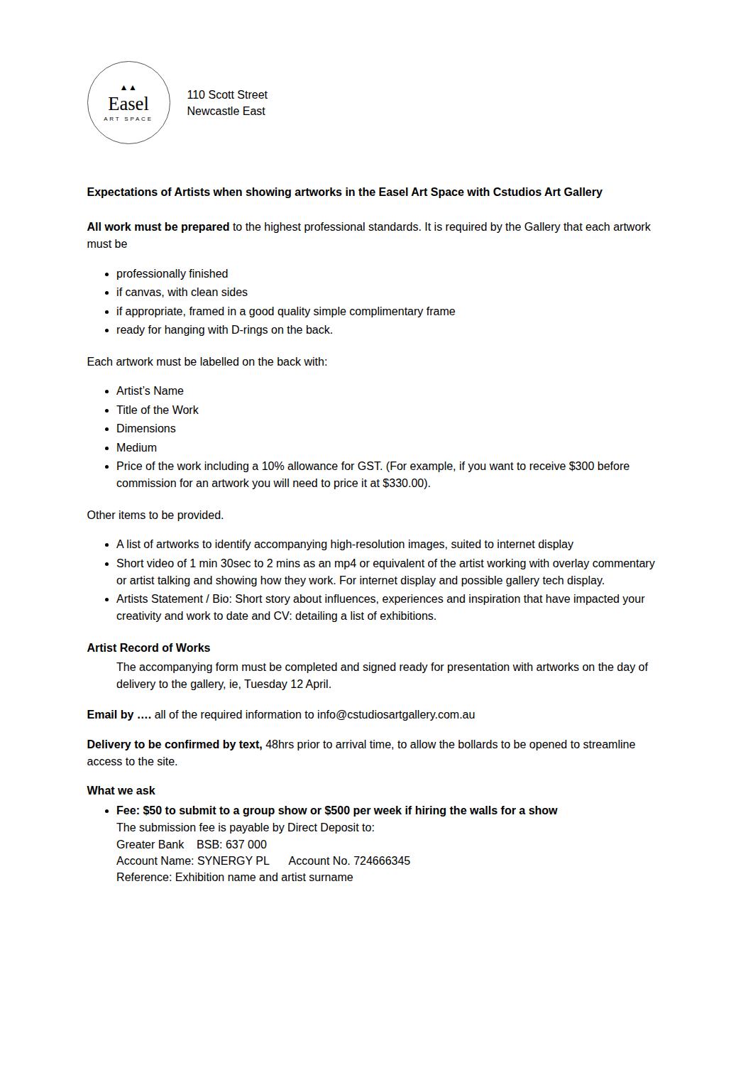▲▲ Easel Art Space
110 Scott Street
Newcastle East
Expectations of Artists when showing artworks in the Easel Art Space with Cstudios Art Gallery
All work must be prepared to the highest professional standards. It is required by the Gallery that each artwork must be
professionally finished
if canvas, with clean sides
if appropriate, framed in a good quality simple complimentary frame
ready for hanging with D-rings on the back.
Each artwork must be labelled on the back with:
Artist’s Name
Title of the Work
Dimensions
Medium
Price of the work including a 10% allowance for GST. (For example, if you want to receive $300 before commission for an artwork you will need to price it at $330.00).
Other items to be provided.
A list of artworks to identify accompanying high-resolution images, suited to internet display
Short video of 1 min 30sec to 2 mins as an mp4 or equivalent of the artist working with overlay commentary or artist talking and showing how they work. For internet display and possible gallery tech display.
Artists Statement / Bio: Short story about influences, experiences and inspiration that have impacted your creativity and work to date and CV: detailing a list of exhibitions.
Artist Record of Works
The accompanying form must be completed and signed ready for presentation with artworks on the day of delivery to the gallery, ie, Tuesday 12 April.
Email by …. all of the required information to info@cstudiosartgallery.com.au
Delivery to be confirmed by text, 48hrs prior to arrival time, to allow the bollards to be opened to streamline access to the site.
What we ask
Fee: $50 to submit to a group show or $500 per week if hiring the walls for a show
The submission fee is payable by Direct Deposit to:
Greater Bank BSB: 637 000
Account Name: SYNERGY PL Account No. 724666345
Reference: Exhibition name and artist surname